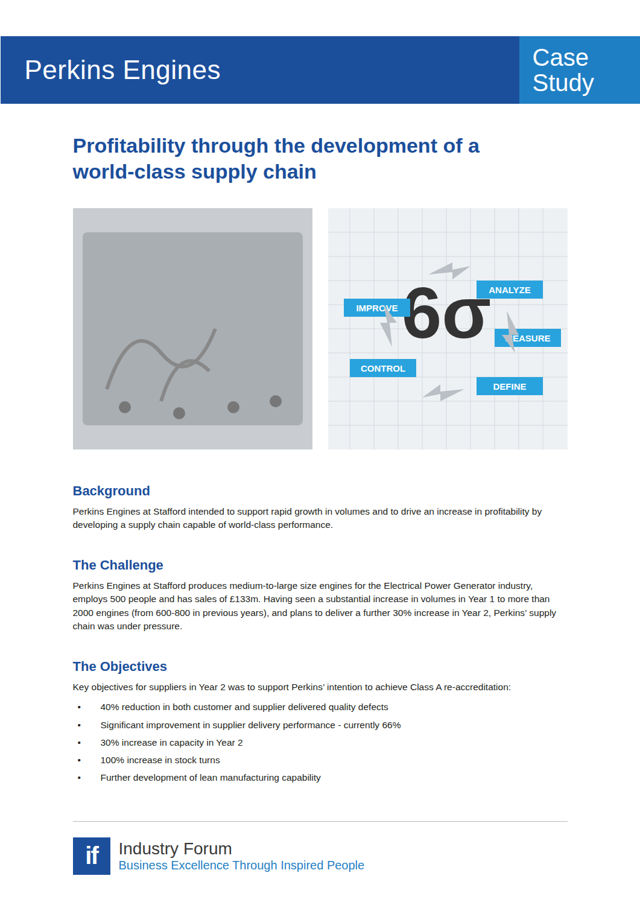Perkins Engines
Case
Study
Profitability through the development of a
world-class supply chain
Background
Perkins Engines at Stafford intended to support rapid growth in volumes and to drive an increase in profitability by developing a supply chain capable of world-class performance.
The Challenge
Perkins Engines at Stafford produces medium-to-large size engines for the Electrical Power Generator industry, employs 500 people and has sales of £133m. Having seen a substantial increase in volumes in Year 1 to more than 2000 engines (from 600-800 in previous years), and plans to deliver a further 30% increase in Year 2, Perkins’ supply chain was under pressure.
The Objectives
Key objectives for suppliers in Year 2 was to support Perkins’ intention to achieve Class A re-accreditation:
40% reduction in both customer and supplier delivered quality defects
Significant improvement in supplier delivery performance - currently 66%
30% increase in capacity in Year 2
100% increase in stock turns
Further development of lean manufacturing capability
if
Industry Forum
Business Excellence Through Inspired People